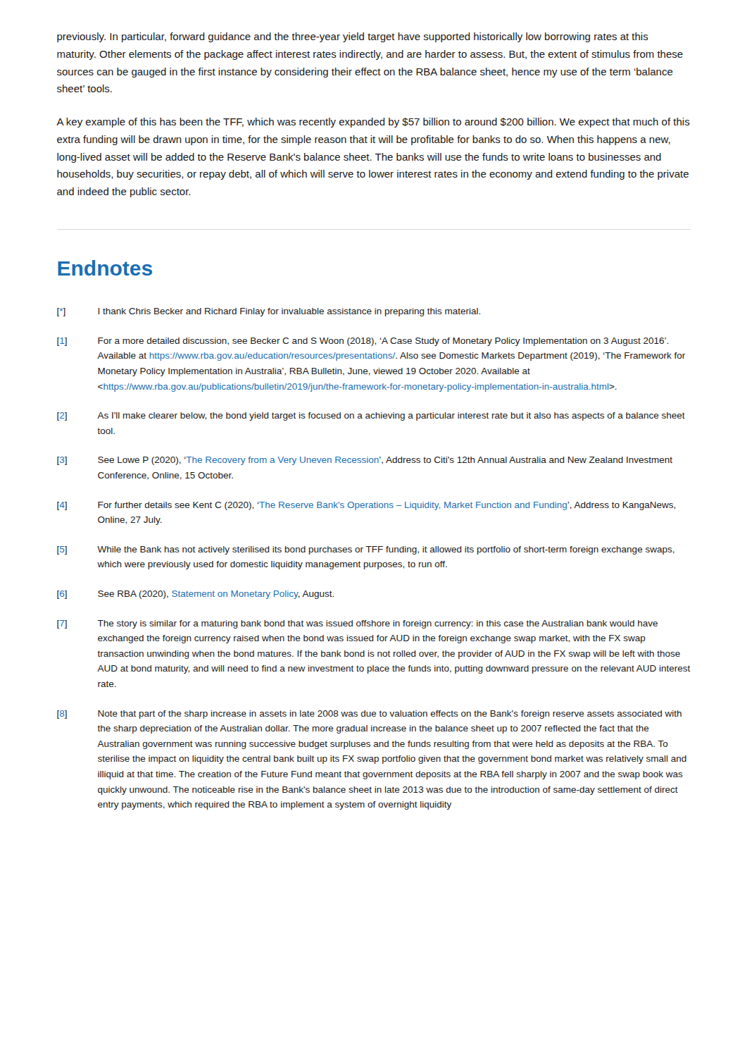previously. In particular, forward guidance and the three-year yield target have supported historically low borrowing rates at this maturity. Other elements of the package affect interest rates indirectly, and are harder to assess. But, the extent of stimulus from these sources can be gauged in the first instance by considering their effect on the RBA balance sheet, hence my use of the term ‘balance sheet’ tools.
A key example of this has been the TFF, which was recently expanded by $57 billion to around $200 billion. We expect that much of this extra funding will be drawn upon in time, for the simple reason that it will be profitable for banks to do so. When this happens a new, long-lived asset will be added to the Reserve Bank's balance sheet. The banks will use the funds to write loans to businesses and households, buy securities, or repay debt, all of which will serve to lower interest rates in the economy and extend funding to the private and indeed the public sector.
Endnotes
| [ * ] | I thank Chris Becker and Richard Finlay for invaluable assistance in preparing this material. |
| [ 1 ] | For a more detailed discussion, see Becker C and S Woon (2018), ‘A Case Study of Monetary Policy Implementation on 3 August 2016’. Available at https://www.rba.gov.au/education/resources/presentations/ . Also see Domestic Markets Department (2019), ‘The Framework for Monetary Policy Implementation in Australia’, RBA Bulletin, June, viewed 19 October 2020. Available at < https://www.rba.gov.au/publications/bulletin/2019/jun/the-framework-for-monetary-policy-implementation-in-australia.html >. |
| [ 2 ] | As I'll make clearer below, the bond yield target is focused on a achieving a particular interest rate but it also has aspects of a balance sheet tool. |
| [ 3 ] | See Lowe P (2020), ‘ The Recovery from a Very Uneven Recession ’, Address to Citi's 12th Annual Australia and New Zealand Investment Conference, Online, 15 October. |
| [ 4 ] | For further details see Kent C (2020), ‘ The Reserve Bank's Operations – Liquidity, Market Function and Funding ’, Address to KangaNews, Online, 27 July. |
| [ 5 ] | While the Bank has not actively sterilised its bond purchases or TFF funding, it allowed its portfolio of short-term foreign exchange swaps, which were previously used for domestic liquidity management purposes, to run off. |
| [ 6 ] | See RBA (2020), Statement on Monetary Policy , August. |
| [ 7 ] | The story is similar for a maturing bank bond that was issued offshore in foreign currency: in this case the Australian bank would have exchanged the foreign currency raised when the bond was issued for AUD in the foreign exchange swap market, with the FX swap transaction unwinding when the bond matures. If the bank bond is not rolled over, the provider of AUD in the FX swap will be left with those AUD at bond maturity, and will need to find a new investment to place the funds into, putting downward pressure on the relevant AUD interest rate. |
| [ 8 ] | Note that part of the sharp increase in assets in late 2008 was due to valuation effects on the Bank's foreign reserve assets associated with the sharp depreciation of the Australian dollar. The more gradual increase in the balance sheet up to 2007 reflected the fact that the Australian government was running successive budget surpluses and the funds resulting from that were held as deposits at the RBA. To sterilise the impact on liquidity the central bank built up its FX swap portfolio given that the government bond market was relatively small and illiquid at that time. The creation of the Future Fund meant that government deposits at the RBA fell sharply in 2007 and the swap book was quickly unwound. The noticeable rise in the Bank's balance sheet in late 2013 was due to the introduction of same-day settlement of direct entry payments, which required the RBA to implement a system of overnight liquidity |